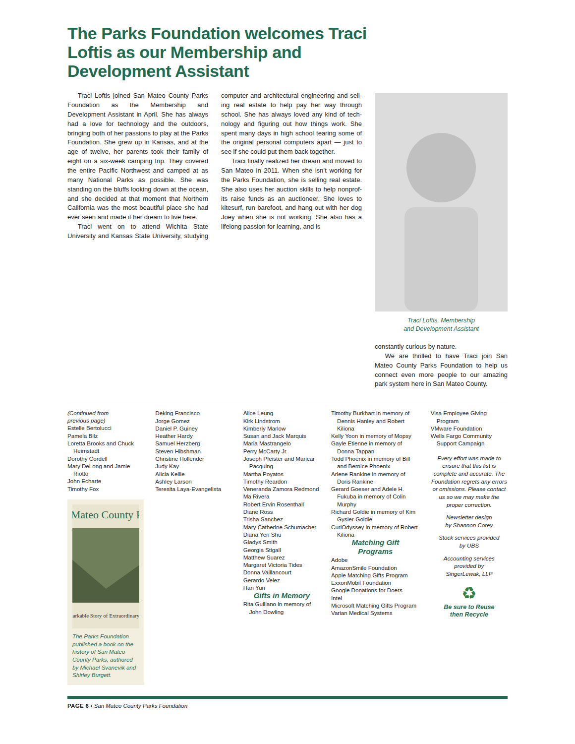The Parks Foundation welcomes Traci Loftis as our Membership and Development Assistant
Traci Loftis joined San Mateo County Parks Foundation as the Membership and Development Assistant in April. She has always had a love for technology and the outdoors, bringing both of her passions to play at the Parks Foundation. She grew up in Kansas, and at the age of twelve, her parents took their family of eight on a six-week camping trip. They covered the entire Pacific Northwest and camped at as many National Parks as possible. She was standing on the bluffs looking down at the ocean, and she decided at that moment that Northern California was the most beautiful place she had ever seen and made it her dream to live here.
Traci went on to attend Wichita State University and Kansas State University, studying computer and architectural engineering and selling real estate to help pay her way through school. She has always loved any kind of technology and figuring out how things work. She spent many days in high school tearing some of the original personal computers apart — just to see if she could put them back together.
Traci finally realized her dream and moved to San Mateo in 2011. When she isn’t working for the Parks Foundation, she is selling real estate. She also uses her auction skills to help nonprofits raise funds as an auctioneer. She loves to kitesurf, run barefoot, and hang out with her dog Joey when she is not working. She also has a lifelong passion for learning, and is
Traci Loftis, Membership
and Development Assistant
constantly curious by nature.
We are thrilled to have Traci join San Mateo County Parks Foundation to help us connect even more people to our amazing park system here in San Mateo County.
(Continued from
previous page)
Estelle Bertolucci
Pamela Bilz
Loretta Brooks and Chuck Heimstadt
Dorothy Cordell
Mary DeLong and Jamie Riotto
John Echarte
Timothy Fox
The Parks Foundation published a book on the history of San Mateo County Parks, authored by Michael Svanevik and Shirley Burgett.
Deking Francisco
Jorge Gomez
Daniel P. Guiney
Heather Hardy
Samuel Herzberg
Steven Hibshman
Christine Hollender
Judy Kay
Alicia Kellie
Ashley Larson
Teresita Laya-Evangelista
Alice Leung
Kirk Lindstrom
Kimberly Marlow
Susan and Jack Marquis
Maria Mastrangelo
Perry McCarty Jr.
Joseph Pfeister and Maricar Pacquing
Martha Poyatos
Timothy Reardon
Veneranda Zamora Redmond
Ma Rivera
Robert Ervin Rosenthall
Diane Ross
Trisha Sanchez
Mary Catherine Schumacher
Diana Yen Shu
Gladys Smith
Georgia Stigall
Matthew Suarez
Margaret Victoria Tides
Donna Vaillancourt
Gerardo Velez
Han Yun
Gifts in Memory
Rita Guiliano in memory of John Dowling
Timothy Burkhart in memory of Dennis Hanley and Robert Kiliona
Kelly Yoon in memory of Mopsy
Gayle Etienne in memory of Donna Tappan
Todd Phoenix in memory of Bill and Bernice Phoenix
Arlene Rankine in memory of Doris Rankine
Gerard Goeser and Adele H. Fukuba in memory of Colin Murphy
Richard Goldie in memory of Kim Gysler-Goldie
CuriOdyssey in memory of Robert Kiliona
Matching Gift
Programs
Adobe
AmazonSmile Foundation
Apple Matching Gifts Program
ExxonMobil Foundation
Google Donations for Doers
Intel
Microsoft Matching Gifts Program
Varian Medical Systems
Visa Employee Giving Program
VMware Foundation
Wells Fargo Community Support Campaign
Every effort was made to ensure that this list is complete and accurate. The Foundation regrets any errors or omissions. Please contact us so we may make the proper correction.
Newsletter design
by Shannon Corey
Stock services provided
by UBS
Accounting services
provided by
SingerLewak, LLP
♻
Be sure to Reuse
then Recycle
PAGE 6 • San Mateo County Parks Foundation